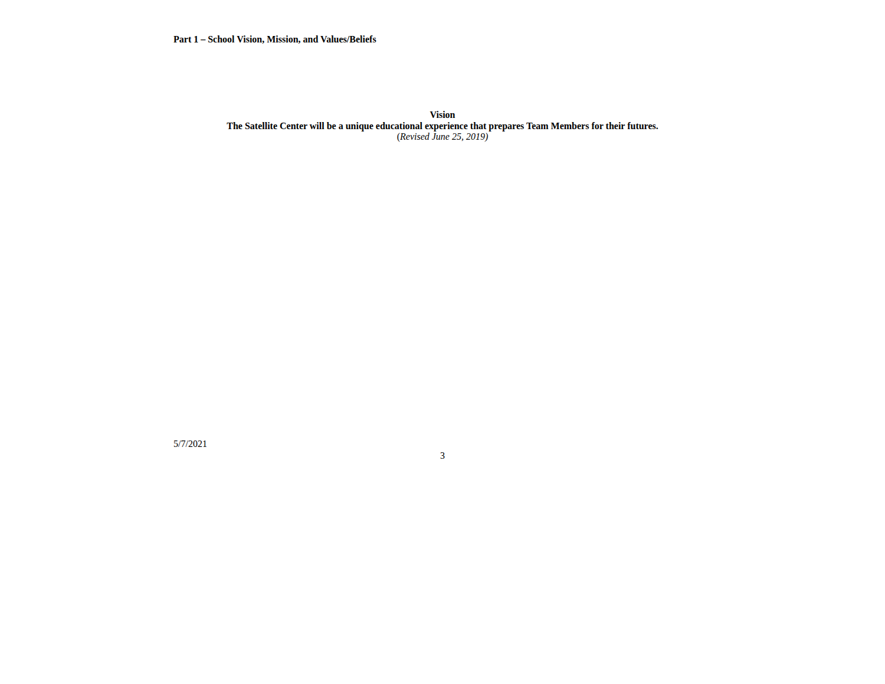Part 1 – School Vision, Mission, and Values/Beliefs
Vision
The Satellite Center will be a unique educational experience that prepares Team Members for their futures.
(Revised June 25, 2019)
5/7/2021
3